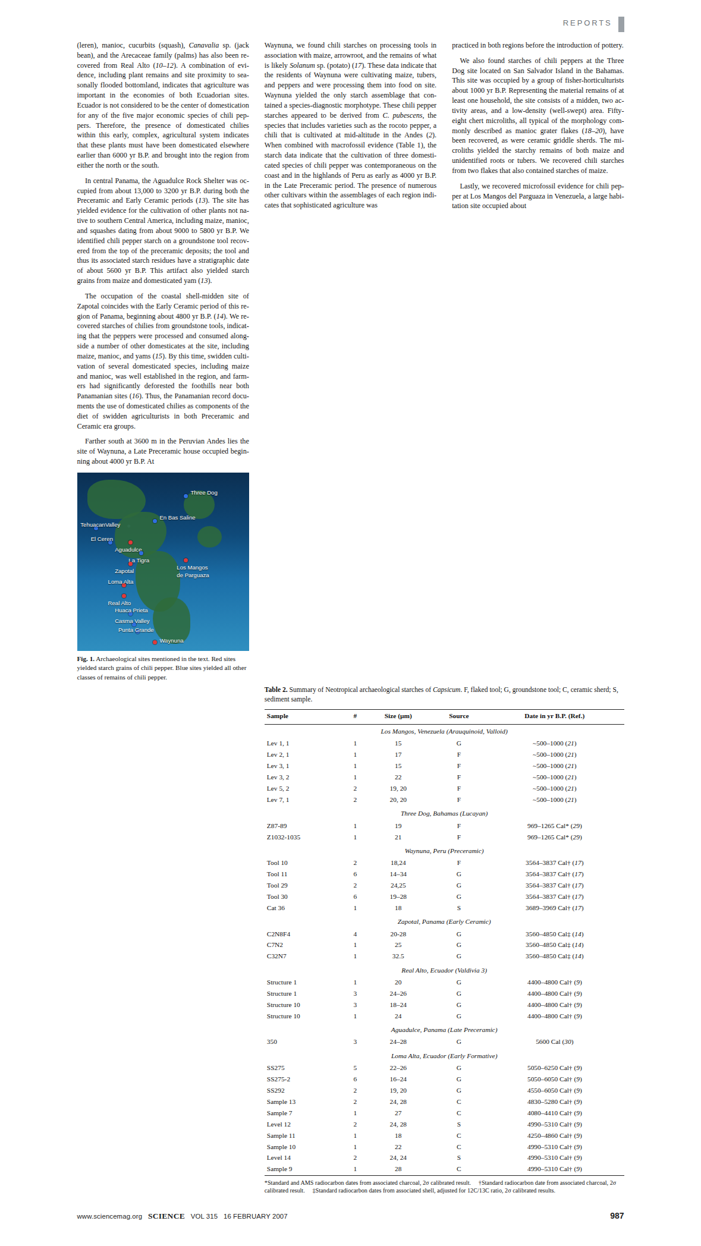Reports
(leren), manioc, cucurbits (squash), Canavalia sp. (jack bean), and the Arecaceae family (palms) has also been recovered from Real Alto (10–12). A combination of evidence, including plant remains and site proximity to seasonally flooded bottomland, indicates that agriculture was important in the economies of both Ecuadorian sites. Ecuador is not considered to be the center of domestication for any of the five major economic species of chili peppers. Therefore, the presence of domesticated chilies within this early, complex, agricultural system indicates that these plants must have been domesticated elsewhere earlier than 6000 yr B.P. and brought into the region from either the north or the south.
In central Panama, the Aguadulce Rock Shelter was occupied from about 13,000 to 3200 yr B.P. during both the Preceramic and Early Ceramic periods (13). The site has yielded evidence for the cultivation of other plants not native to southern Central America, including maize, manioc, and squashes dating from about 9000 to 5800 yr B.P. We identified chili pepper starch on a groundstone tool recovered from the top of the preceramic deposits; the tool and thus its associated starch residues have a stratigraphic date of about 5600 yr B.P. This artifact also yielded starch grains from maize and domesticated yam (13).
The occupation of the coastal shell-midden site of Zapotal coincides with the Early Ceramic period of this region of Panama, beginning about 4800 yr B.P. (14). We recovered starches of chilies from groundstone tools, indicating that the peppers were processed and consumed alongside a number of other domesticates at the site, including maize, manioc, and yams (15). By this time, swidden cultivation of several domesticated species, including maize and manioc, was well established in the region, and farmers had significantly deforested the foothills near both Panamanian sites (16). Thus, the Panamanian record documents the use of domesticated chilies as components of the diet of swidden agriculturists in both Preceramic and Ceramic era groups.
Farther south at 3600 m in the Peruvian Andes lies the site of Waynuna, a Late Preceramic house occupied beginning about 4000 yr B.P. At
Three Dog En Bas Saline TehuacanValley El Ceren Aguadulce La Tigra Zapotal Los Mangos
de Parguaza Loma Alta Real Alto Huaca Prieta Casma Valley Punta Grande Waynuna
Fig. 1. Archaeological sites mentioned in the text. Red sites yielded starch grains of chili pepper. Blue sites yielded all other classes of remains of chili pepper.
Waynuna, we found chili starches on processing tools in association with maize, arrowroot, and the remains of what is likely Solanum sp. (potato) (17). These data indicate that the residents of Waynuna were cultivating maize, tubers, and peppers and were processing them into food on site. Waynuna yielded the only starch assemblage that contained a species-diagnostic morphotype. These chili pepper starches appeared to be derived from C. pubescens, the species that includes varieties such as the rocoto pepper, a chili that is cultivated at mid-altitude in the Andes (2). When combined with macrofossil evidence (Table 1), the starch data indicate that the cultivation of three domesticated species of chili pepper was contemporaneous on the coast and in the highlands of Peru as early as 4000 yr B.P. in the Late Preceramic period. The presence of numerous other cultivars within the assemblages of each region indicates that sophisticated agriculture was
practiced in both regions before the introduction of pottery.
We also found starches of chili peppers at the Three Dog site located on San Salvador Island in the Bahamas. This site was occupied by a group of fisher-horticulturists about 1000 yr B.P. Representing the material remains of at least one household, the site consists of a midden, two activity areas, and a low-density (well-swept) area. Fifty-eight chert microliths, all typical of the morphology commonly described as manioc grater flakes (18–20), have been recovered, as were ceramic griddle sherds. The microliths yielded the starchy remains of both maize and unidentified roots or tubers. We recovered chili starches from two flakes that also contained starches of maize.
Lastly, we recovered microfossil evidence for chili pepper at Los Mangos del Parguaza in Venezuela, a large habitation site occupied about
Table 2. Summary of Neotropical archaeological starches of Capsicum. F, flaked tool; G, groundstone tool; C, ceramic sherd; S, sediment sample.
| Sample | # | Size (μm) | Source | Date in yr B.P. (Ref.) |
| --- | --- | --- | --- | --- |
| Los Mangos, Venezuela (Arauquinoid, Valloid) |
| Lev 1, 1 | 1 | 15 | G | ~500–1000 ( 21 ) |
| Lev 2, 1 | 1 | 17 | F | ~500–1000 ( 21 ) |
| Lev 3, 1 | 1 | 15 | F | ~500–1000 ( 21 ) |
| Lev 3, 2 | 1 | 22 | F | ~500–1000 ( 21 ) |
| Lev 5, 2 | 2 | 19, 20 | F | ~500–1000 ( 21 ) |
| Lev 7, 1 | 2 | 20, 20 | F | ~500–1000 ( 21 ) |
| Three Dog, Bahamas (Lucayan) |
| Z87-89 | 1 | 19 | F | 969–1265 Cal* ( 29 ) |
| Z1032-1035 | 1 | 21 | F | 969–1265 Cal* ( 29 ) |
| Waynuna, Peru (Preceramic) |
| Tool 10 | 2 | 18,24 | F | 3564–3837 Cal† ( 17 ) |
| Tool 11 | 6 | 14–34 | G | 3564–3837 Cal† ( 17 ) |
| Tool 29 | 2 | 24,25 | G | 3564–3837 Cal† ( 17 ) |
| Tool 30 | 6 | 19–28 | G | 3564–3837 Cal† ( 17 ) |
| Cat 36 | 1 | 18 | S | 3689–3969 Cal† ( 17 ) |
| Zapotal, Panama (Early Ceramic) |
| C2N8F4 | 4 | 20-28 | G | 3560–4850 Cal‡ ( 14 ) |
| C7N2 | 1 | 25 | G | 3560–4850 Cal‡ ( 14 ) |
| C32N7 | 1 | 32.5 | G | 3560–4850 Cal‡ ( 14 ) |
| Real Alto, Ecuador (Valdivia 3) |
| Structure 1 | 1 | 20 | G | 4400–4800 Cal† ( 9 ) |
| Structure 1 | 3 | 24–26 | G | 4400–4800 Cal† ( 9 ) |
| Structure 10 | 3 | 18–24 | G | 4400–4800 Cal† ( 9 ) |
| Structure 10 | 1 | 24 | G | 4400–4800 Cal† ( 9 ) |
| Aguadulce, Panama (Late Preceramic) |
| 350 | 3 | 24–28 | G | 5600 Cal ( 30 ) |
| Loma Alta, Ecuador (Early Formative) |
| SS275 | 5 | 22–26 | G | 5050–6250 Cal† ( 9 ) |
| SS275-2 | 6 | 16–24 | G | 5050–6050 Cal† ( 9 ) |
| SS292 | 2 | 19, 20 | G | 4550–6050 Cal† ( 9 ) |
| Sample 13 | 2 | 24, 28 | C | 4830–5280 Cal† ( 9 ) |
| Sample 7 | 1 | 27 | C | 4080–4410 Cal† ( 9 ) |
| Level 12 | 2 | 24, 28 | S | 4990–5310 Cal† ( 9 ) |
| Sample 11 | 1 | 18 | C | 4250–4860 Cal† ( 9 ) |
| Sample 10 | 1 | 22 | C | 4990–5310 Cal† ( 9 ) |
| Level 14 | 2 | 24, 24 | S | 4990–5310 Cal† ( 9 ) |
| Sample 9 | 1 | 28 | C | 4990–5310 Cal† ( 9 ) |
*Standard and AMS radiocarbon dates from associated charcoal, 2σ calibrated result. †Standard radiocarbon date from associated charcoal, 2σ calibrated result. ‡Standard radiocarbon dates from associated shell, adjusted for 12C/13C ratio, 2σ calibrated results.
www.sciencemag.org SCIENCE VOL 315 16 FEBRUARY 2007
987